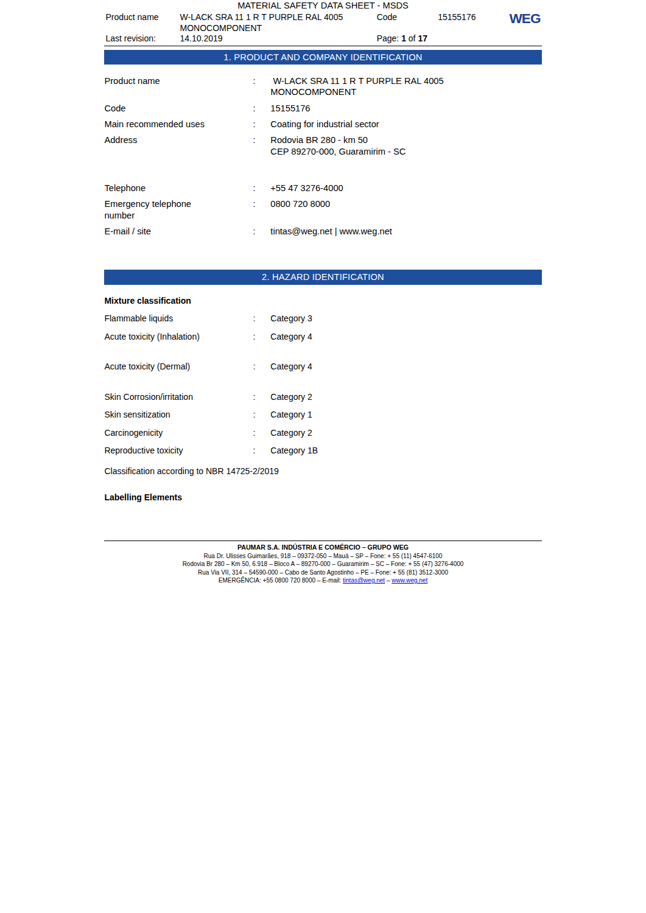MATERIAL SAFETY DATA SHEET - MSDS
| Product name | W-LACK SRA 11 1 R T PURPLE RAL 4005 MONOCOMPONENT | Code | 15155176 | WEG |
| Last revision: | 14.10.2019 | Page: 1 of 17 |
1. PRODUCT AND COMPANY IDENTIFICATION
| Product name | : | W-LACK SRA 11 1 R T PURPLE RAL 4005 MONOCOMPONENT |
| Code | : | 15155176 |
| Main recommended uses | : | Coating for industrial sector |
| Address | : | Rodovia BR 280 - km 50 CEP 89270-000, Guaramirim - SC |
| Telephone | : | +55 47 3276-4000 |
| Emergency telephone number | : | 0800 720 8000 |
| E-mail / site | : | tintas@weg.net / www.weg.net |
2. HAZARD IDENTIFICATION
Mixture classification
| Flammable liquids | : | Category 3 |
| Acute toxicity (Inhalation) | : | Category 4 |
| Acute toxicity (Dermal) | : | Category 4 |
| Skin Corrosion/irritation | : | Category 2 |
| Skin sensitization | : | Category 1 |
| Carcinogenicity | : | Category 2 |
| Reproductive toxicity | : | Category 1B |
Classification according to NBR 14725-2/2019
Labelling Elements
PAUMAR S.A. INDÚSTRIA E COMÉRCIO – GRUPO WEG
Rua Dr. Ulisses Guimarães, 918 – 09372-050 – Mauá – SP – Fone: + 55 (11) 4547-6100
Rodovia Br 280 – Km 50, 6.918 – Bloco A – 89270-000 – Guaramirim – SC – Fone: + 55 (47) 3276-4000
Rua Via VII, 314 – 54590-000 – Cabo de Santo Agostinho – PE – Fone: + 55 (81) 3512-3000
EMERGÊNCIA: +55 0800 720 8000 – E-mail: tintas@weg.net – www.weg.net